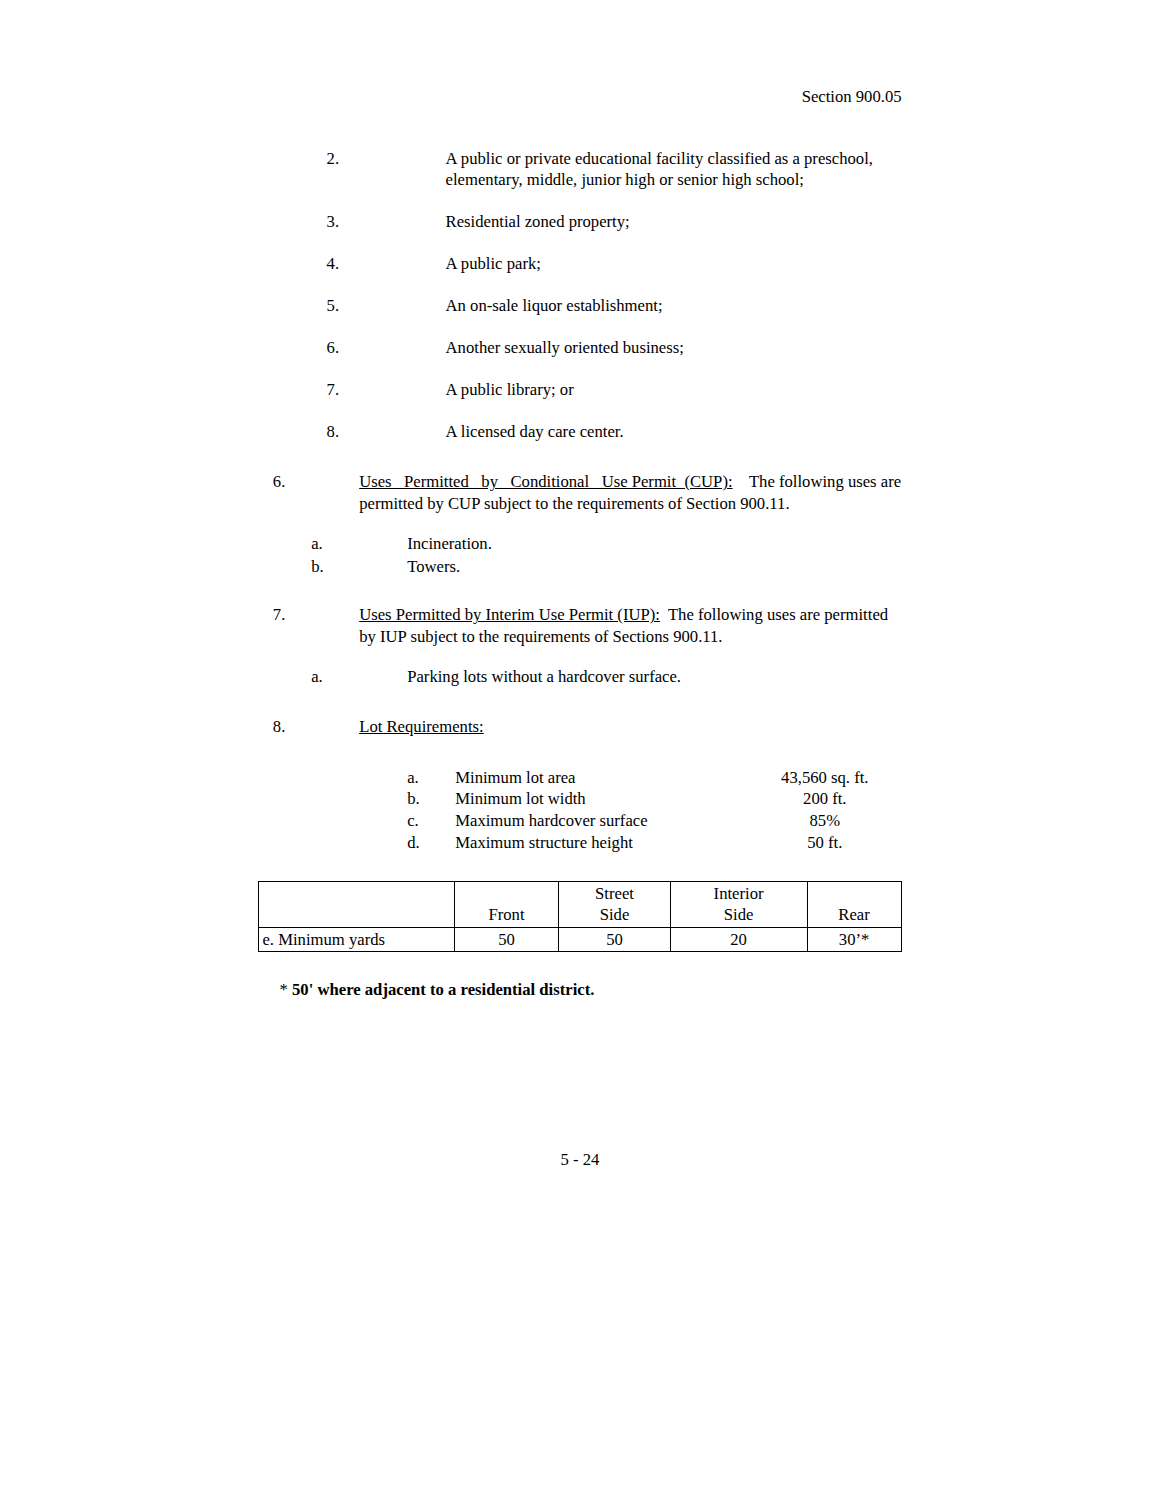Section 900.05
2. A public or private educational facility classified as a preschool, elementary, middle, junior high or senior high school;
3. Residential zoned property;
4. A public park;
5. An on-sale liquor establishment;
6. Another sexually oriented business;
7. A public library; or
8. A licensed day care center.
6. Uses Permitted by Conditional Use Permit (CUP): The following uses are permitted by CUP subject to the requirements of Section 900.11.
a. Incineration.
b. Towers.
7. Uses Permitted by Interim Use Permit (IUP): The following uses are permitted by IUP subject to the requirements of Sections 900.11.
a. Parking lots without a hardcover surface.
8. Lot Requirements:
a. Minimum lot area 43,560 sq. ft.
b. Minimum lot width 200 ft.
c. Maximum hardcover surface 85%
d. Maximum structure height 50 ft.
| | | Street | Interior | |
| | Front | Side | Side | Rear |
| e. Minimum yards | 50 | 50 | 20 | 30’* |
* 50' where adjacent to a residential district.
5 - 24